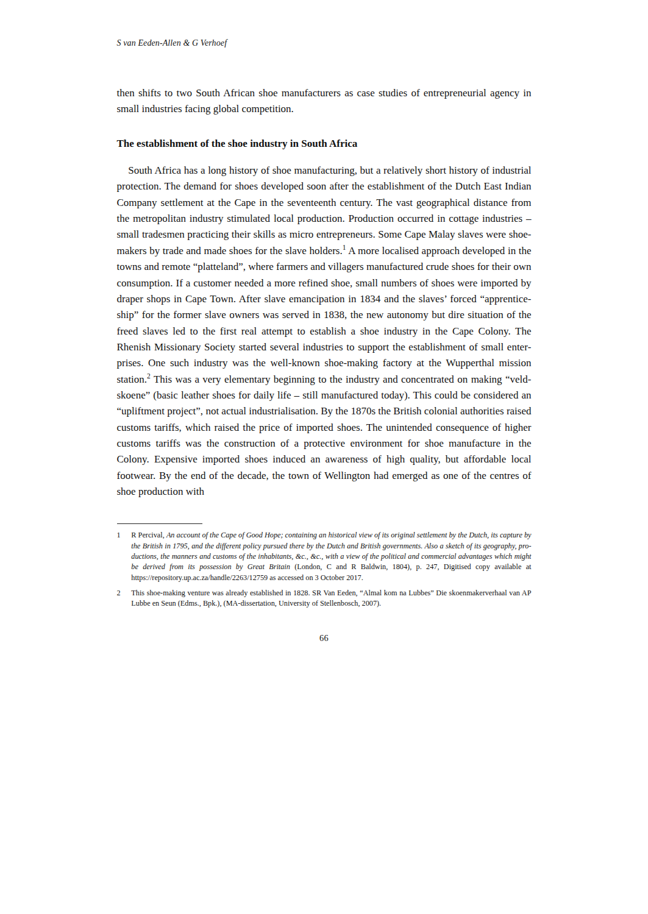S van Eeden-Allen & G Verhoef
then shifts to two South African shoe manufacturers as case studies of entrepreneurial agency in small industries facing global competition.
The establishment of the shoe industry in South Africa
South Africa has a long history of shoe manufacturing, but a relatively short history of industrial protection. The demand for shoes developed soon after the establishment of the Dutch East Indian Company settlement at the Cape in the seventeenth century. The vast geographical distance from the metropolitan industry stimulated local production. Production occurred in cottage industries – small tradesmen practicing their skills as micro entrepreneurs. Some Cape Malay slaves were shoemakers by trade and made shoes for the slave holders.1 A more localised approach developed in the towns and remote “platteland”, where farmers and villagers manufactured crude shoes for their own consumption. If a customer needed a more refined shoe, small numbers of shoes were imported by draper shops in Cape Town. After slave emancipation in 1834 and the slaves’ forced “apprenticeship” for the former slave owners was served in 1838, the new autonomy but dire situation of the freed slaves led to the first real attempt to establish a shoe industry in the Cape Colony. The Rhenish Missionary Society started several industries to support the establishment of small enterprises. One such industry was the well-known shoe-making factory at the Wupperthal mission station.2 This was a very elementary beginning to the industry and concentrated on making “veldskoene” (basic leather shoes for daily life – still manufactured today). This could be considered an “upliftment project”, not actual industrialisation. By the 1870s the British colonial authorities raised customs tariffs, which raised the price of imported shoes. The unintended consequence of higher customs tariffs was the construction of a protective environment for shoe manufacture in the Colony. Expensive imported shoes induced an awareness of high quality, but affordable local footwear. By the end of the decade, the town of Wellington had emerged as one of the centres of shoe production with
1 R Percival, An account of the Cape of Good Hope; containing an historical view of its original settlement by the Dutch, its capture by the British in 1795, and the different policy pursued there by the Dutch and British governments. Also a sketch of its geography, productions, the manners and customs of the inhabitants, &c., &c., with a view of the political and commercial advantages which might be derived from its possession by Great Britain (London, C and R Baldwin, 1804), p. 247, Digitised copy available at https://repository.up.ac.za/handle/2263/12759 as accessed on 3 October 2017.
2 This shoe-making venture was already established in 1828. SR Van Eeden, “Almal kom na Lubbes” Die skoenmakerverhaal van AP Lubbe en Seun (Edms., Bpk.), (MA-dissertation, University of Stellenbosch, 2007).
66